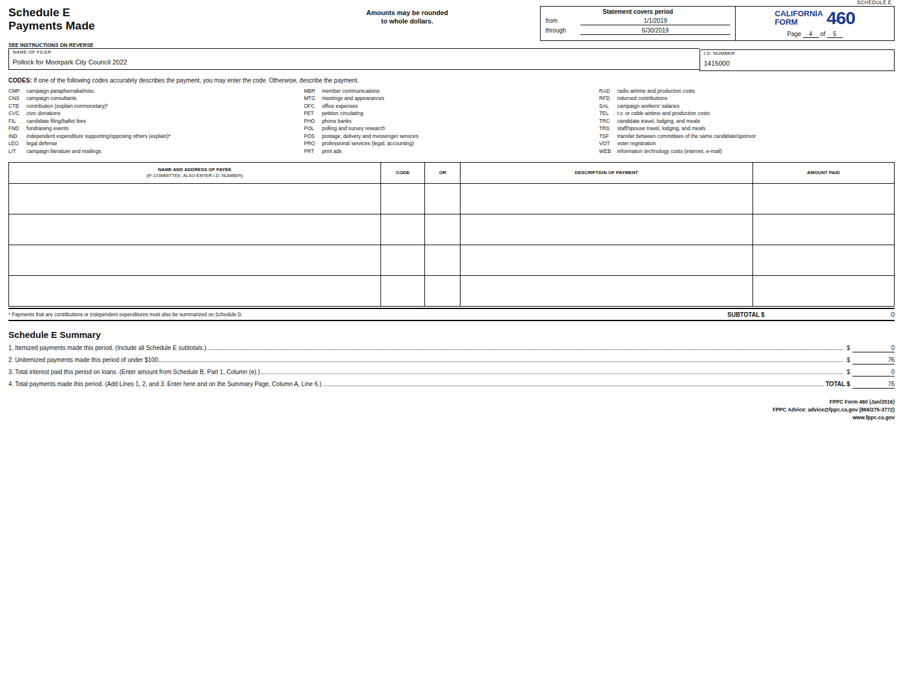Schedule EPayments Made
Amounts may be rounded
to whole dollars.
Statement covers period
from 1/1/2019
through 6/30/2019
SCHEDULE E CALIFORNIA
FORM 460
Page 4 of 5
SEE INSTRUCTIONS ON REVERSE
NAME OF FILER
Pollock for Moorpark City Council 2022
I.D. NUMBER
1415000
CODES: If one of the following codes accurately describes the payment, you may enter the code. Otherwise, describe the payment.
CMPcampaign paraphernalia/misc.
CNScampaign consultants
CTBcontribution (explain nonmonetary)*
CVCcivic donations
FILcandidate filing/ballot fees
FNDfundraising events
INDindependent expenditure supporting/opposing others (explain)*
LEGlegal defense
LITcampaign literature and mailings
MBRmember communications
MTGmeetings and appearances
OFCoffice expenses
PETpetition circulating
PHOphone banks
POLpolling and survey research
POSpostage, delivery and messenger services
PROprofessional services (legal, accounting)
PRTprint ads
RADradio airtime and production costs
RFDreturned contributions
SALcampaign workers' salaries
TELt.v. or cable airtime and production costs
TRCcandidate travel, lodging, and meals
TRSstaff/spouse travel, lodging, and meals
TSFtransfer between committees of the same candidate/sponsor
VOTvoter registration
WEBinformation technology costs (internet, e-mail)
| NAME AND ADDRESS OF PAYEE (IF COMMITTEE, ALSO ENTER I.D. NUMBER) | CODE | OR | DESCRIPTION OF PAYMENT | AMOUNT PAID |
| --- | --- | --- | --- | --- |
* Payments that are contributions or independent expenditures must also be summarized on Schedule D.
SUBTOTAL $
0
Schedule E Summary
1. Itemized payments made this period. (Include all Schedule E subtotals.) $ 0
2. Unitemized payments made this period of under $100 $ 76
3. Total interest paid this period on loans. (Enter amount from Schedule B, Part 1, Column (e).) $ 0
4. Total payments made this period. (Add Lines 1, 2, and 3. Enter here and on the Summary Page, Column A, Line 6.) TOTAL $ 76
FPPC Form 460 (Jan/2016)
FPPC Advice: advice@fppc.ca.gov (866/275-3772)
www.fppc.ca.gov